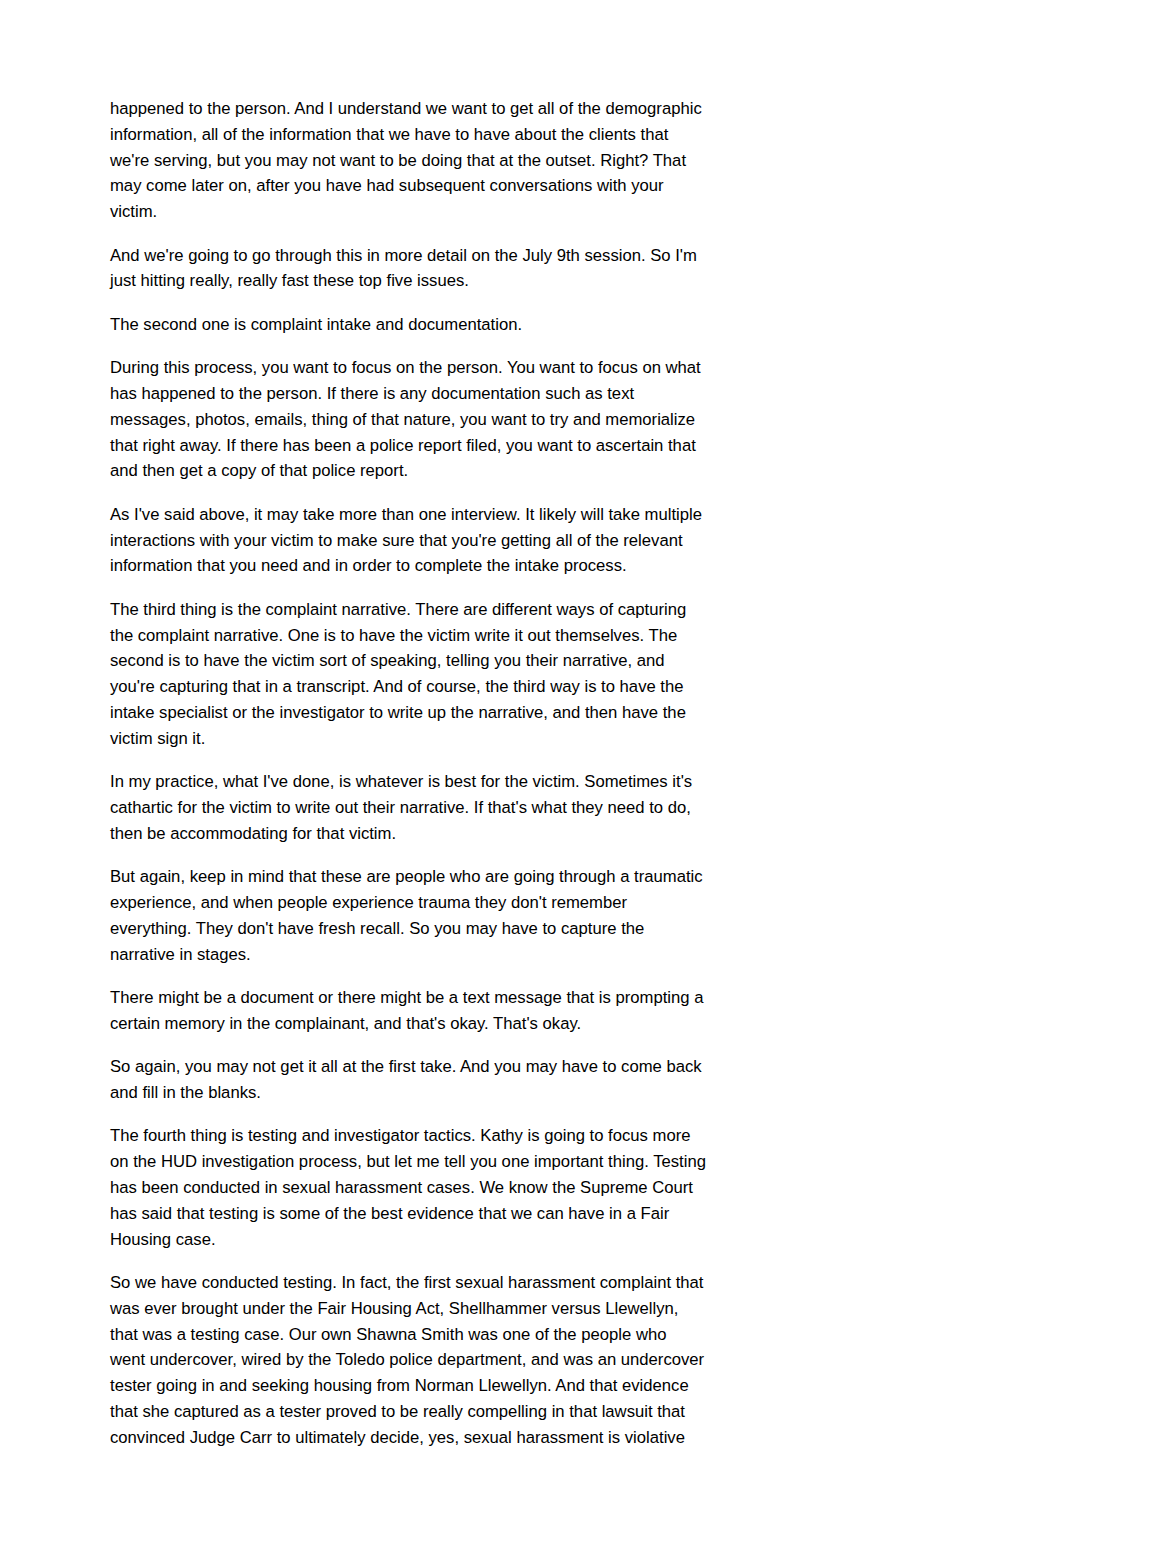happened to the person. And I understand we want to get all of the demographic information, all of the information that we have to have about the clients that we're serving, but you may not want to be doing that at the outset. Right? That may come later on, after you have had subsequent conversations with your victim.
And we're going to go through this in more detail on the July 9th session. So I'm just hitting really, really fast these top five issues.
The second one is complaint intake and documentation.
During this process, you want to focus on the person. You want to focus on what has happened to the person. If there is any documentation such as text messages, photos, emails, thing of that nature, you want to try and memorialize that right away. If there has been a police report filed, you want to ascertain that and then get a copy of that police report.
As I've said above, it may take more than one interview. It likely will take multiple interactions with your victim to make sure that you're getting all of the relevant information that you need and in order to complete the intake process.
The third thing is the complaint narrative. There are different ways of capturing the complaint narrative. One is to have the victim write it out themselves. The second is to have the victim sort of speaking, telling you their narrative, and you're capturing that in a transcript. And of course, the third way is to have the intake specialist or the investigator to write up the narrative, and then have the victim sign it.
In my practice, what I've done, is whatever is best for the victim. Sometimes it's cathartic for the victim to write out their narrative. If that's what they need to do, then be accommodating for that victim.
But again, keep in mind that these are people who are going through a traumatic experience, and when people experience trauma they don't remember everything. They don't have fresh recall. So you may have to capture the narrative in stages.
There might be a document or there might be a text message that is prompting a certain memory in the complainant, and that's okay. That's okay.
So again, you may not get it all at the first take. And you may have to come back and fill in the blanks.
The fourth thing is testing and investigator tactics. Kathy is going to focus more on the HUD investigation process, but let me tell you one important thing. Testing has been conducted in sexual harassment cases. We know the Supreme Court has said that testing is some of the best evidence that we can have in a Fair Housing case.
So we have conducted testing. In fact, the first sexual harassment complaint that was ever brought under the Fair Housing Act, Shellhammer versus Llewellyn, that was a testing case. Our own Shawna Smith was one of the people who went undercover, wired by the Toledo police department, and was an undercover tester going in and seeking housing from Norman Llewellyn. And that evidence that she captured as a tester proved to be really compelling in that lawsuit that convinced Judge Carr to ultimately decide, yes, sexual harassment is violative